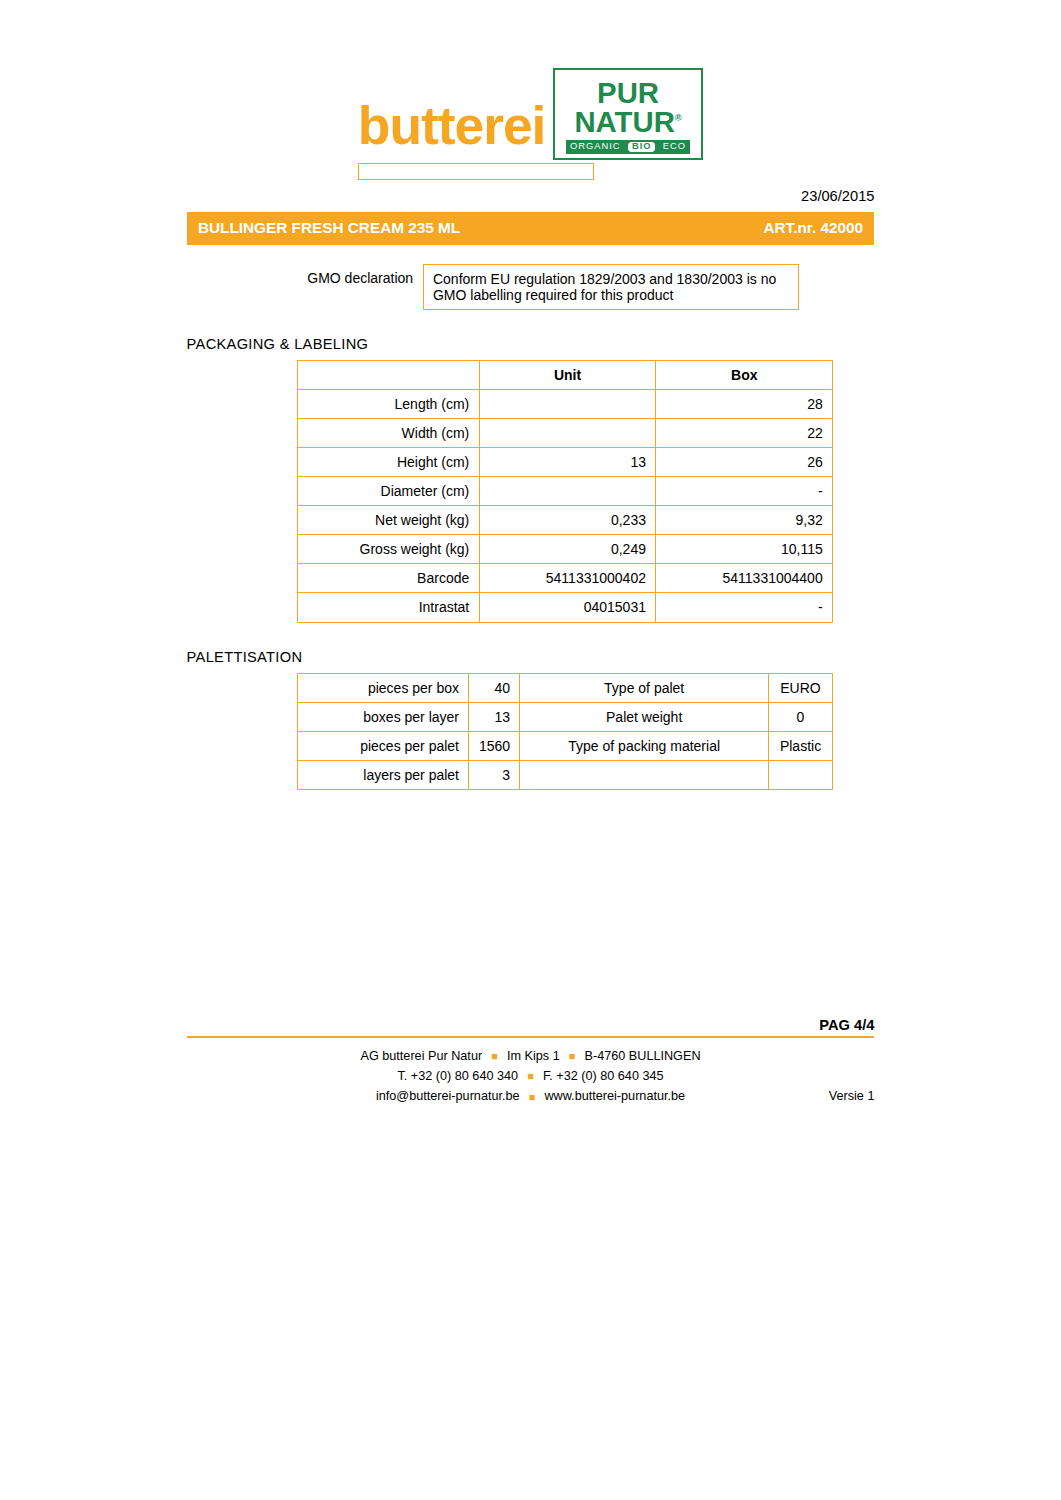butterei
PUR
NATUR®
ORGANIC BIO ECO
23/06/2015
BULLINGER FRESH CREAM 235 ML ART.nr. 42000
| GMO declaration | Conform EU regulation 1829/2003 and 1830/2003 is no GMO labelling required for this product |
PACKAGING & LABELING
| | Unit | Box |
| --- | --- | --- |
| Length (cm) | | 28 |
| Width (cm) | | 22 |
| Height (cm) | 13 | 26 |
| Diameter (cm) | | - |
| Net weight (kg) | 0,233 | 9,32 |
| Gross weight (kg) | 0,249 | 10,115 |
| Barcode | 5411331000402 | 5411331004400 |
| Intrastat | 04015031 | - |
PALETTISATION
| pieces per box | 40 | Type of palet | EURO |
| boxes per layer | 13 | Palet weight | 0 |
| pieces per palet | 1560 | Type of packing material | Plastic |
| layers per palet | 3 | | |
PAG 4/4
AG butterei Pur Natur ■ Im Kips 1 ■ B-4760 BULLINGEN
T. +32 (0) 80 640 340 ■ F. +32 (0) 80 640 345
info@butterei-purnatur.be ■ www.butterei-purnatur.be Versie 1